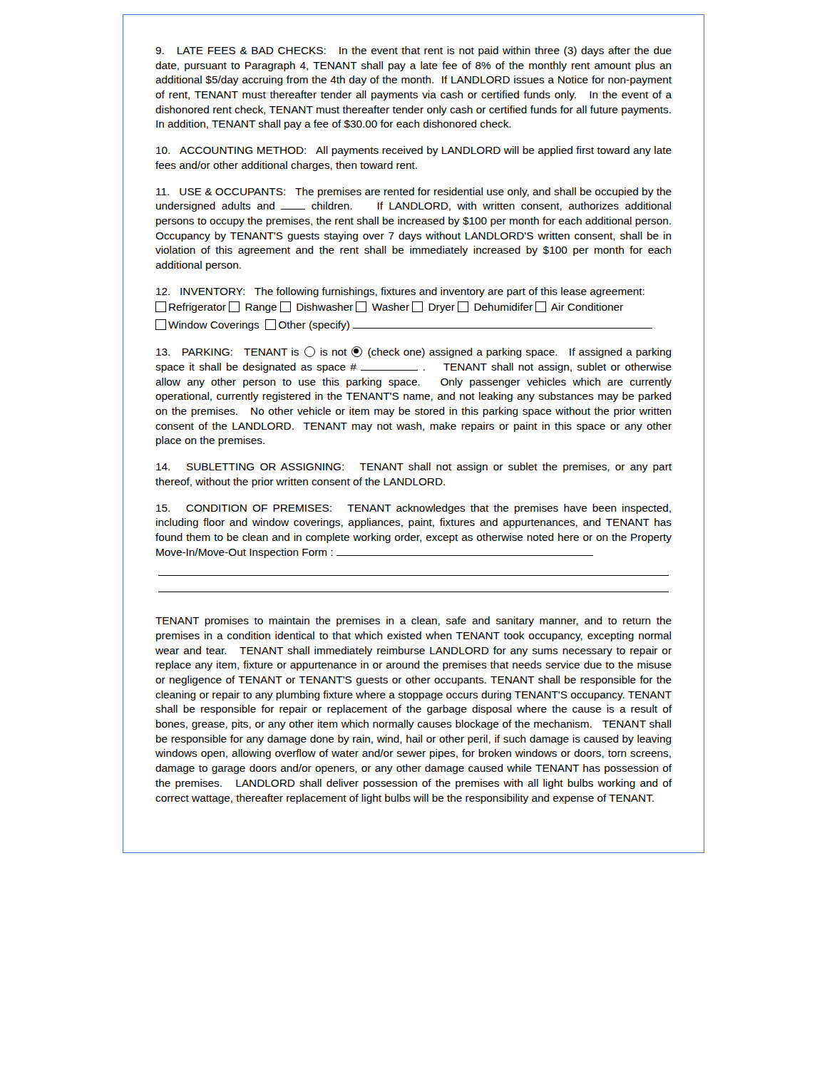9. LATE FEES & BAD CHECKS: In the event that rent is not paid within three (3) days after the due date, pursuant to Paragraph 4, TENANT shall pay a late fee of 8% of the monthly rent amount plus an additional $5/day accruing from the 4th day of the month. If LANDLORD issues a Notice for non-payment of rent, TENANT must thereafter tender all payments via cash or certified funds only. In the event of a dishonored rent check, TENANT must thereafter tender only cash or certified funds for all future payments. In addition, TENANT shall pay a fee of $30.00 for each dishonored check.
10. ACCOUNTING METHOD: All payments received by LANDLORD will be applied first toward any late fees and/or other additional charges, then toward rent.
11. USE & OCCUPANTS: The premises are rented for residential use only, and shall be occupied by the undersigned adults and children. If LANDLORD, with written consent, authorizes additional persons to occupy the premises, the rent shall be increased by $100 per month for each additional person. Occupancy by TENANT'S guests staying over 7 days without LANDLORD'S written consent, shall be in violation of this agreement and the rent shall be immediately increased by $100 per month for each additional person.
12. INVENTORY: The following furnishings, fixtures and inventory are part of this lease agreement:
Refrigerator Range Dishwasher Washer Dryer Dehumidifer Air Conditioner
Window Coverings Other (specify)
13. PARKING: TENANT is is not (check one) assigned a parking space. If assigned a parking space it shall be designated as space # . TENANT shall not assign, sublet or otherwise allow any other person to use this parking space. Only passenger vehicles which are currently operational, currently registered in the TENANT'S name, and not leaking any substances may be parked on the premises. No other vehicle or item may be stored in this parking space without the prior written consent of the LANDLORD. TENANT may not wash, make repairs or paint in this space or any other place on the premises.
14. SUBLETTING OR ASSIGNING: TENANT shall not assign or sublet the premises, or any part thereof, without the prior written consent of the LANDLORD.
15. CONDITION OF PREMISES: TENANT acknowledges that the premises have been inspected, including floor and window coverings, appliances, paint, fixtures and appurtenances, and TENANT has found them to be clean and in complete working order, except as otherwise noted here or on the Property Move-In/Move-Out Inspection Form :
TENANT promises to maintain the premises in a clean, safe and sanitary manner, and to return the premises in a condition identical to that which existed when TENANT took occupancy, excepting normal wear and tear. TENANT shall immediately reimburse LANDLORD for any sums necessary to repair or replace any item, fixture or appurtenance in or around the premises that needs service due to the misuse or negligence of TENANT or TENANT'S guests or other occupants. TENANT shall be responsible for the cleaning or repair to any plumbing fixture where a stoppage occurs during TENANT'S occupancy. TENANT shall be responsible for repair or replacement of the garbage disposal where the cause is a result of bones, grease, pits, or any other item which normally causes blockage of the mechanism. TENANT shall be responsible for any damage done by rain, wind, hail or other peril, if such damage is caused by leaving windows open, allowing overflow of water and/or sewer pipes, for broken windows or doors, torn screens, damage to garage doors and/or openers, or any other damage caused while TENANT has possession of the premises. LANDLORD shall deliver possession of the premises with all light bulbs working and of correct wattage, thereafter replacement of light bulbs will be the responsibility and expense of TENANT.